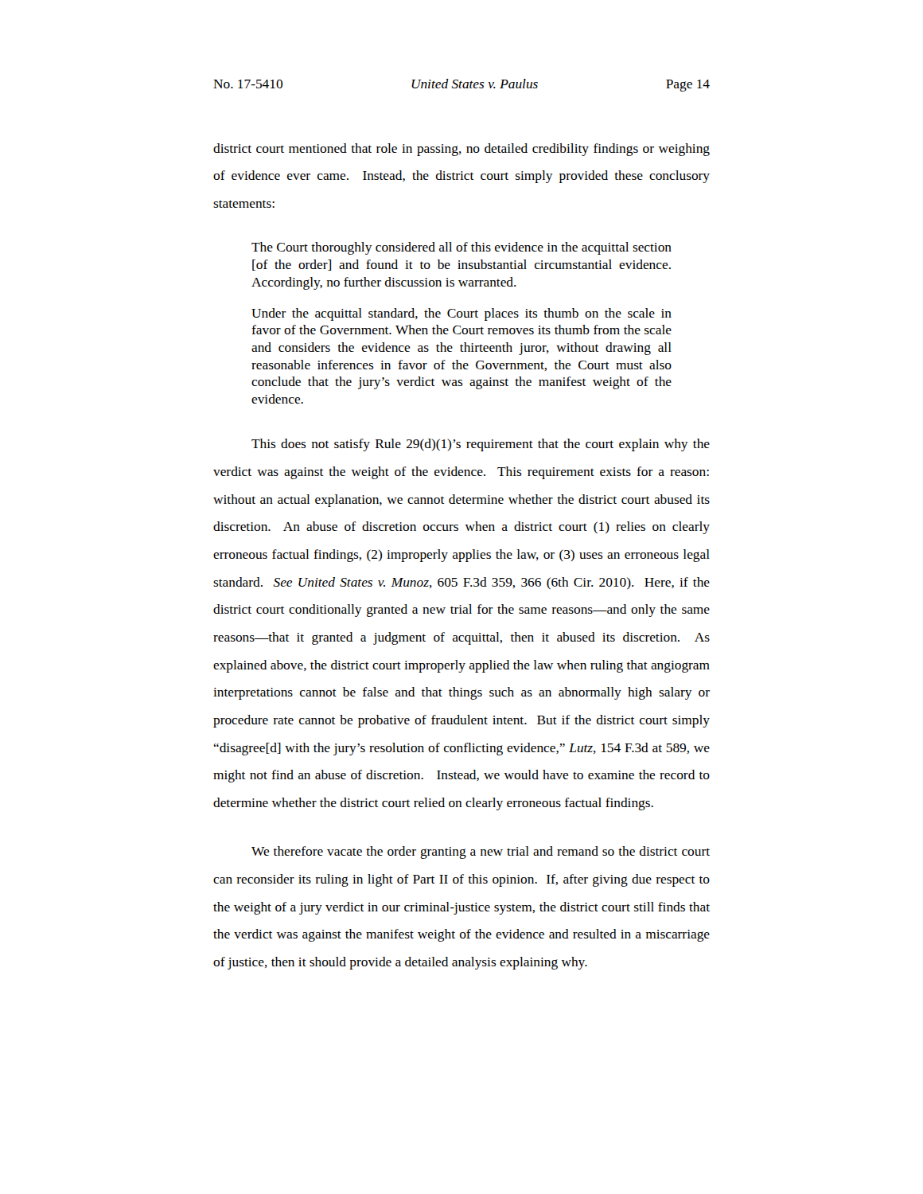No. 17-5410 United States v. Paulus Page 14
district court mentioned that role in passing, no detailed credibility findings or weighing of evidence ever came. Instead, the district court simply provided these conclusory statements:
The Court thoroughly considered all of this evidence in the acquittal section [of the order] and found it to be insubstantial circumstantial evidence. Accordingly, no further discussion is warranted.
Under the acquittal standard, the Court places its thumb on the scale in favor of the Government. When the Court removes its thumb from the scale and considers the evidence as the thirteenth juror, without drawing all reasonable inferences in favor of the Government, the Court must also conclude that the jury’s verdict was against the manifest weight of the evidence.
This does not satisfy Rule 29(d)(1)’s requirement that the court explain why the verdict was against the weight of the evidence. This requirement exists for a reason: without an actual explanation, we cannot determine whether the district court abused its discretion. An abuse of discretion occurs when a district court (1) relies on clearly erroneous factual findings, (2) improperly applies the law, or (3) uses an erroneous legal standard. See United States v. Munoz, 605 F.3d 359, 366 (6th Cir. 2010). Here, if the district court conditionally granted a new trial for the same reasons—and only the same reasons—that it granted a judgment of acquittal, then it abused its discretion. As explained above, the district court improperly applied the law when ruling that angiogram interpretations cannot be false and that things such as an abnormally high salary or procedure rate cannot be probative of fraudulent intent. But if the district court simply “disagree[d] with the jury’s resolution of conflicting evidence,” Lutz, 154 F.3d at 589, we might not find an abuse of discretion. Instead, we would have to examine the record to determine whether the district court relied on clearly erroneous factual findings.
We therefore vacate the order granting a new trial and remand so the district court can reconsider its ruling in light of Part II of this opinion. If, after giving due respect to the weight of a jury verdict in our criminal-justice system, the district court still finds that the verdict was against the manifest weight of the evidence and resulted in a miscarriage of justice, then it should provide a detailed analysis explaining why.